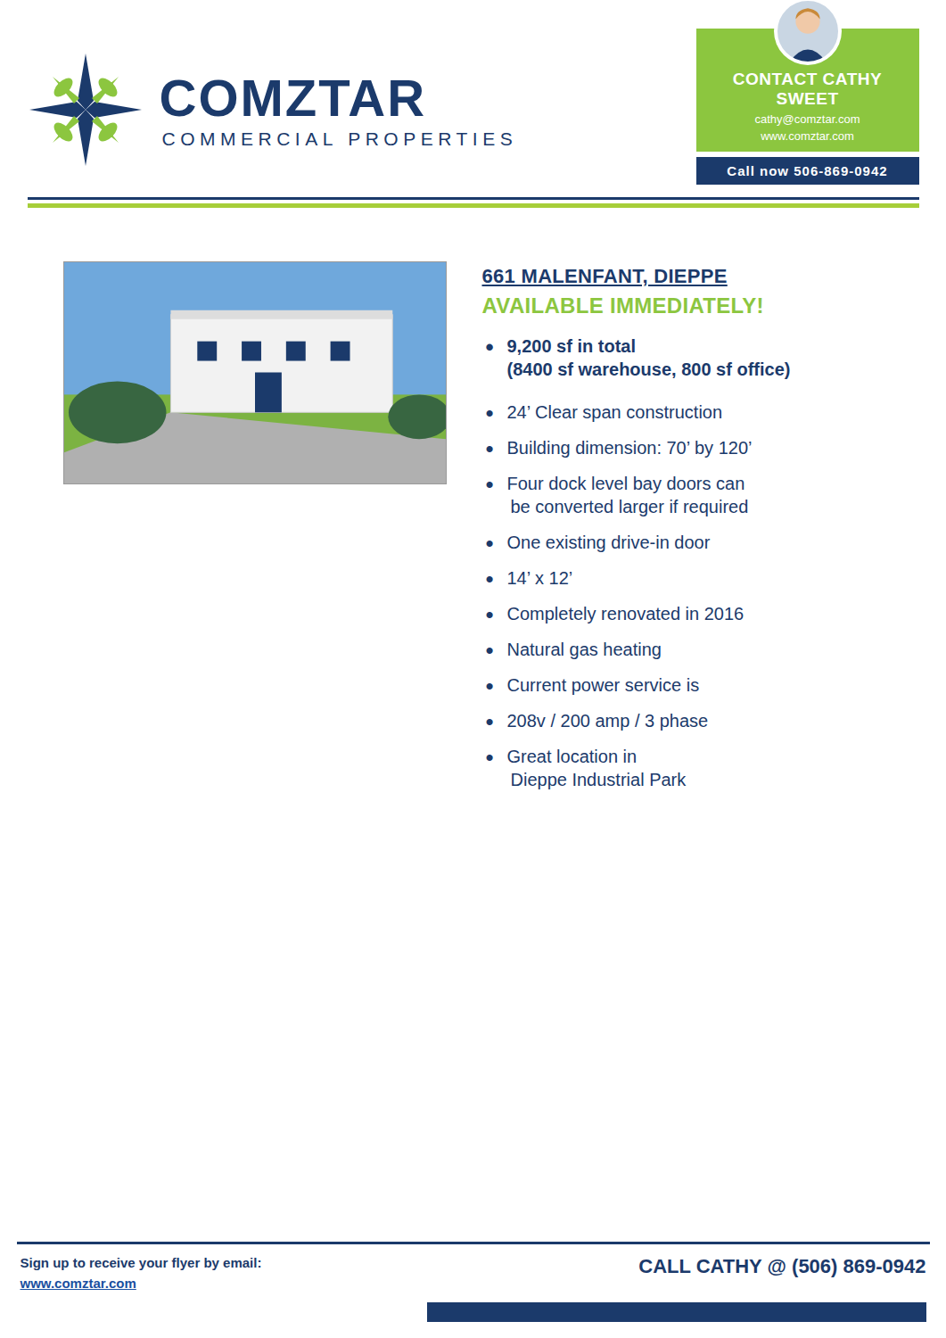COMZTAR
COMMERCIAL PROPERTIES
CONTACT CATHY
SWEET
cathy@comztar.com
www.comztar.com
Call now 506-869-0942
661 MALENFANT, DIEPPE
AVAILABLE IMMEDIATELY!
9,200 sf in total(8400 sf warehouse, 800 sf office)
24’ Clear span construction
Building dimension: 70’ by 120’
Four dock level bay doors canbe converted larger if required
One existing drive-in door
14’ x 12’
Completely renovated in 2016
Natural gas heating
Current power service is
208v / 200 amp / 3 phase
Great location inDieppe Industrial Park
Sign up to receive your flyer by email:
www.comztar.com
CALL CATHY @ (506) 869-0942